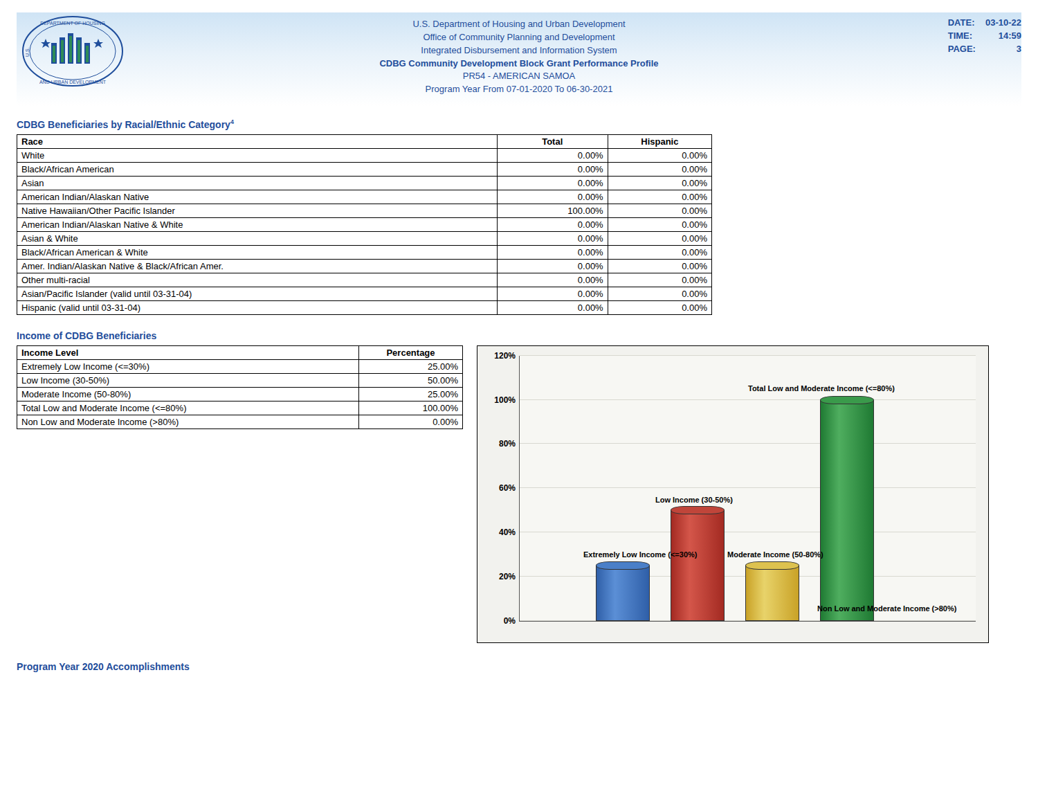DEPARTMENT OF HOUSING AND URBAN DEVELOPMENT U.S.
U.S. Department of Housing and Urban Development
Office of Community Planning and Development
Integrated Disbursement and Information System
CDBG Community Development Block Grant Performance Profile
PR54 - AMERICAN SAMOA
Program Year From 07-01-2020 To 06-30-2021
| DATE: | 03-10-22 |
| TIME: | 14:59 |
| PAGE: | 3 |
CDBG Beneficiaries by Racial/Ethnic Category4
| Race | Total | Hispanic |
| --- | --- | --- |
| White | 0.00% | 0.00% |
| Black/African American | 0.00% | 0.00% |
| Asian | 0.00% | 0.00% |
| American Indian/Alaskan Native | 0.00% | 0.00% |
| Native Hawaiian/Other Pacific Islander | 100.00% | 0.00% |
| American Indian/Alaskan Native & White | 0.00% | 0.00% |
| Asian & White | 0.00% | 0.00% |
| Black/African American & White | 0.00% | 0.00% |
| Amer. Indian/Alaskan Native & Black/African Amer. | 0.00% | 0.00% |
| Other multi-racial | 0.00% | 0.00% |
| Asian/Pacific Islander (valid until 03-31-04) | 0.00% | 0.00% |
| Hispanic (valid until 03-31-04) | 0.00% | 0.00% |
Income of CDBG Beneficiaries
| Income Level | Percentage |
| --- | --- |
| Extremely Low Income (<=30%) | 25.00% |
| Low Income (30-50%) | 50.00% |
| Moderate Income (50-80%) | 25.00% |
| Total Low and Moderate Income (<=80%) | 100.00% |
| Non Low and Moderate Income (>80%) | 0.00% |
120%
100%
80%
60%
40%
20%
0%
Total Low and Moderate Income (<=80%)
Low Income (30-50%)
Extremely Low Income (<=30%)
Moderate Income (50-80%)
Non Low and Moderate Income (>80%)
Program Year 2020 Accomplishments